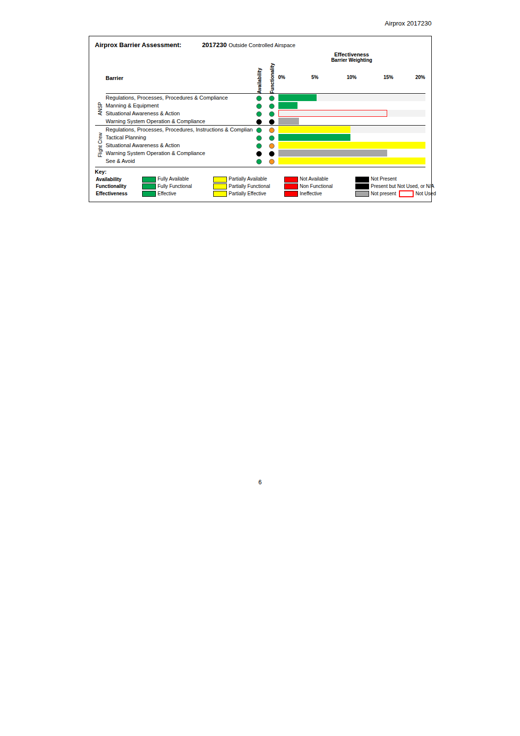Airprox 2017230
Airprox Barrier Assessment: 2017230 Outside Controlled Airspace
| | | | | Effectiveness |
| | | | | Barrier Weighting |
| | Barrier | Availability | Functionality | 0% 5% 10% 15% 20% |
| ANSP | Regulations, Processes, Procedures & Compliance | | | |
| Manning & Equipment | | | |
| Situational Awareness & Action | | | |
| Warning System Operation & Compliance | | | |
| Flight Crew | Regulations, Processes, Procedures, Instructions & Compliance | | | |
| Tactical Planning | | | |
| Situational Awareness & Action | | | |
| Warning System Operation & Compliance | | | |
| See & Avoid | | | |
Key:
| Availability | Fully Available | Partially Available | Not Available | Not Present |
| Functionality | Fully Functional | Partially Functional | Non Functional | Present but Not Used, or N/A |
| Effectiveness | Effective | Partially Effective | Ineffective | Not present Not Used |
6